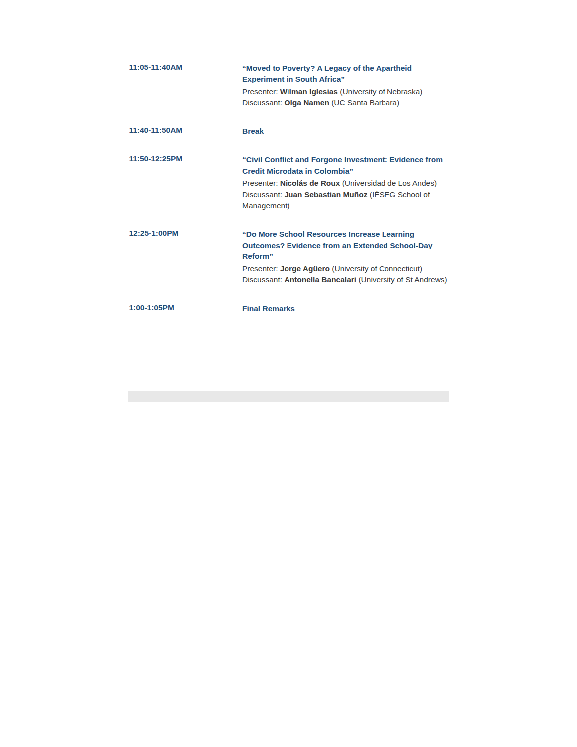| 11:05-11:40AM | “Moved to Poverty? A Legacy of the Apartheid Experiment in South Africa” Presenter: Wilman Iglesias (University of Nebraska) Discussant: Olga Namen (UC Santa Barbara) |
| 11:40-11:50AM | Break |
| 11:50-12:25PM | “Civil Conflict and Forgone Investment: Evidence from Credit Microdata in Colombia” Presenter: Nicolás de Roux (Universidad de Los Andes) Discussant: Juan Sebastian Muñoz (IÉSEG School of Management) |
| 12:25-1:00PM | “Do More School Resources Increase Learning Outcomes? Evidence from an Extended School-Day Reform” Presenter: Jorge Agüero (University of Connecticut) Discussant: Antonella Bancalari (University of St Andrews) |
| 1:00-1:05PM | Final Remarks |